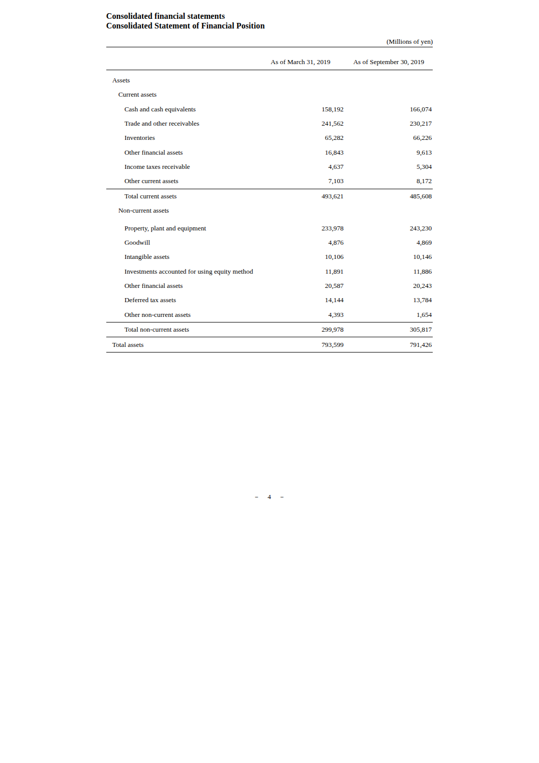Consolidated financial statements
Consolidated Statement of Financial Position
(Millions of yen)
| | As of March 31, 2019 | As of September 30, 2019 |
| --- | --- | --- |
| Assets | | |
| Current assets | | |
| Cash and cash equivalents | 158,192 | 166,074 |
| Trade and other receivables | 241,562 | 230,217 |
| Inventories | 65,282 | 66,226 |
| Other financial assets | 16,843 | 9,613 |
| Income taxes receivable | 4,637 | 5,304 |
| Other current assets | 7,103 | 8,172 |
| Total current assets | 493,621 | 485,608 |
| Non-current assets | | |
| Property, plant and equipment | 233,978 | 243,230 |
| Goodwill | 4,876 | 4,869 |
| Intangible assets | 10,106 | 10,146 |
| Investments accounted for using equity method | 11,891 | 11,886 |
| Other financial assets | 20,587 | 20,243 |
| Deferred tax assets | 14,144 | 13,784 |
| Other non-current assets | 4,393 | 1,654 |
| Total non-current assets | 299,978 | 305,817 |
| Total assets | 793,599 | 791,426 |
－　4　－